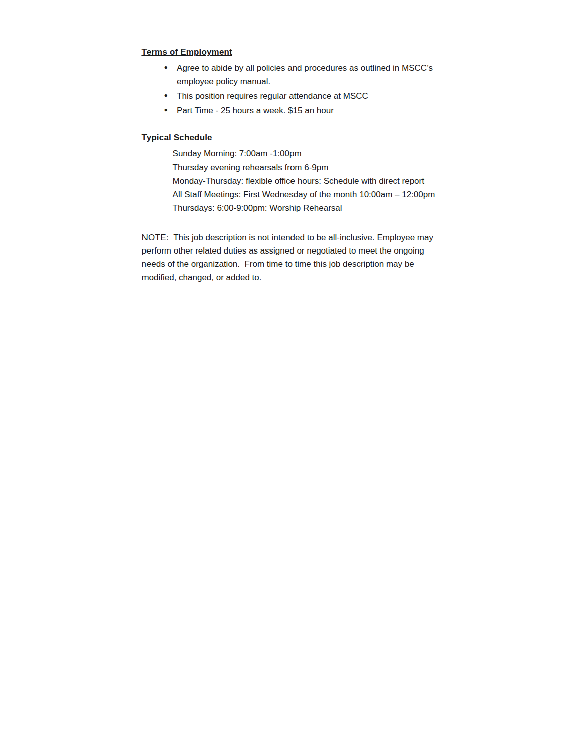Terms of Employment
Agree to abide by all policies and procedures as outlined in MSCC’s employee policy manual.
This position requires regular attendance at MSCC
Part Time - 25 hours a week. $15 an hour
Typical Schedule
Sunday Morning: 7:00am -1:00pm
Thursday evening rehearsals from 6-9pm
Monday-Thursday: flexible office hours: Schedule with direct report
All Staff Meetings: First Wednesday of the month 10:00am – 12:00pm
Thursdays: 6:00-9:00pm: Worship Rehearsal
NOTE: This job description is not intended to be all-inclusive. Employee may perform other related duties as assigned or negotiated to meet the ongoing needs of the organization. From time to time this job description may be modified, changed, or added to.